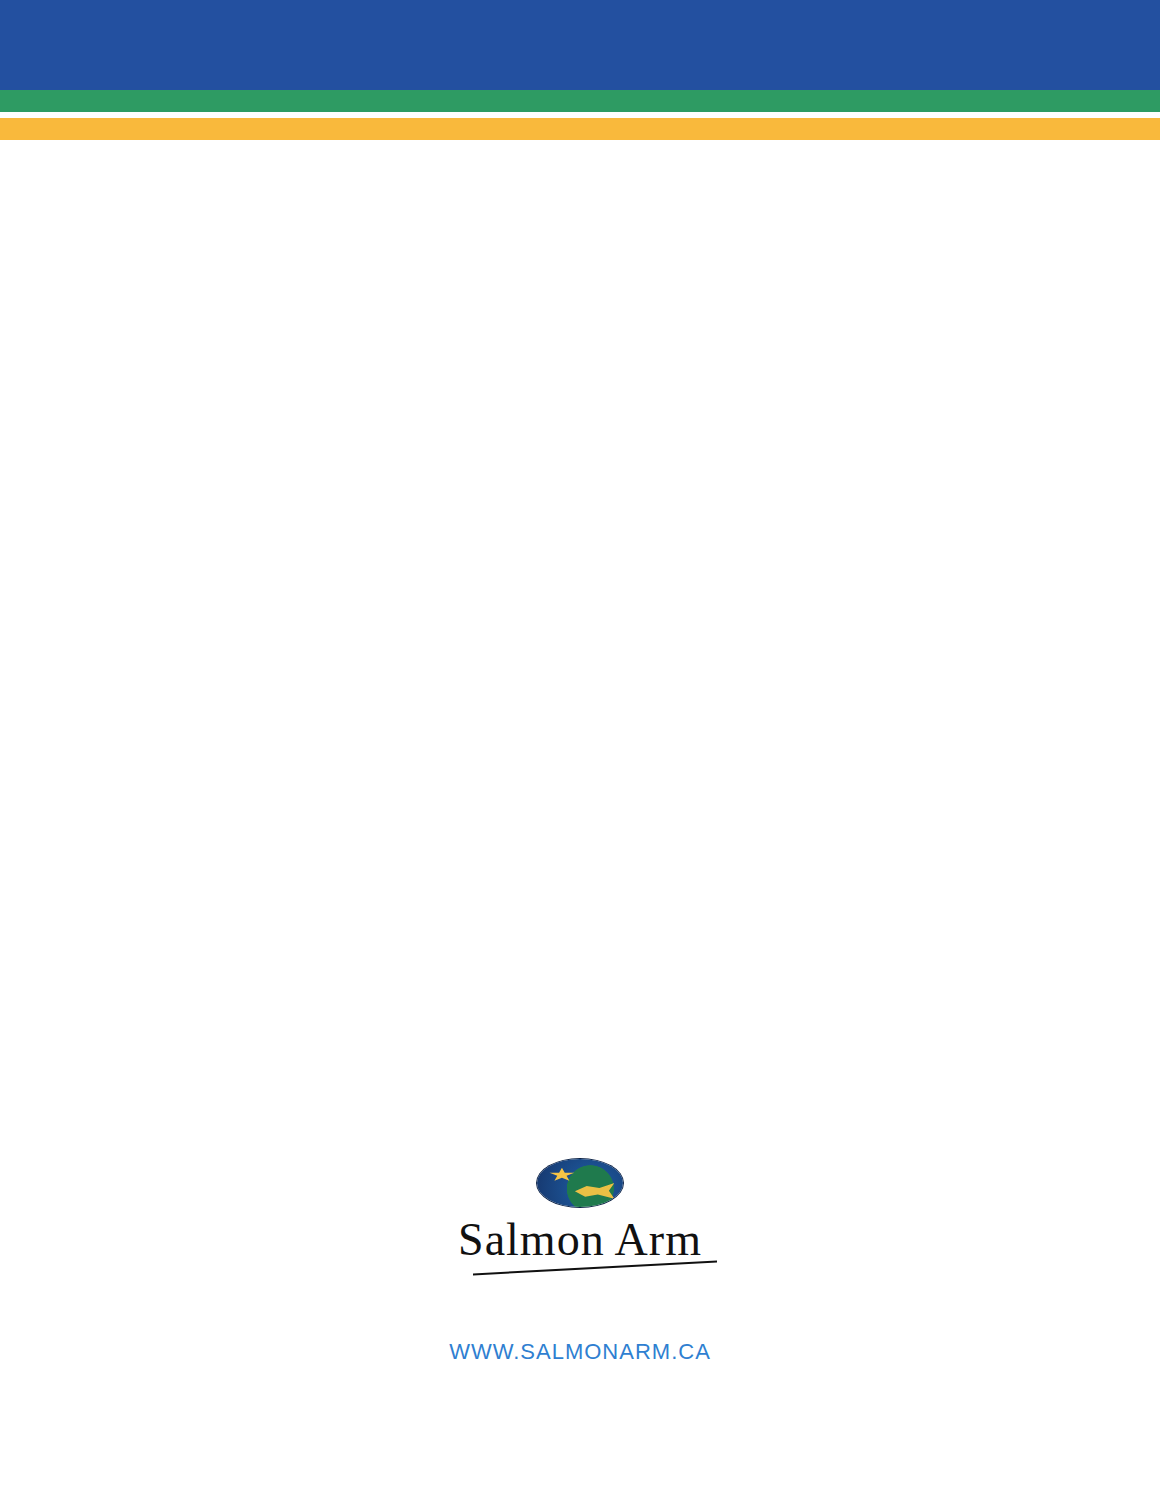Salmon Arm
WWW.SALMONARM.CA